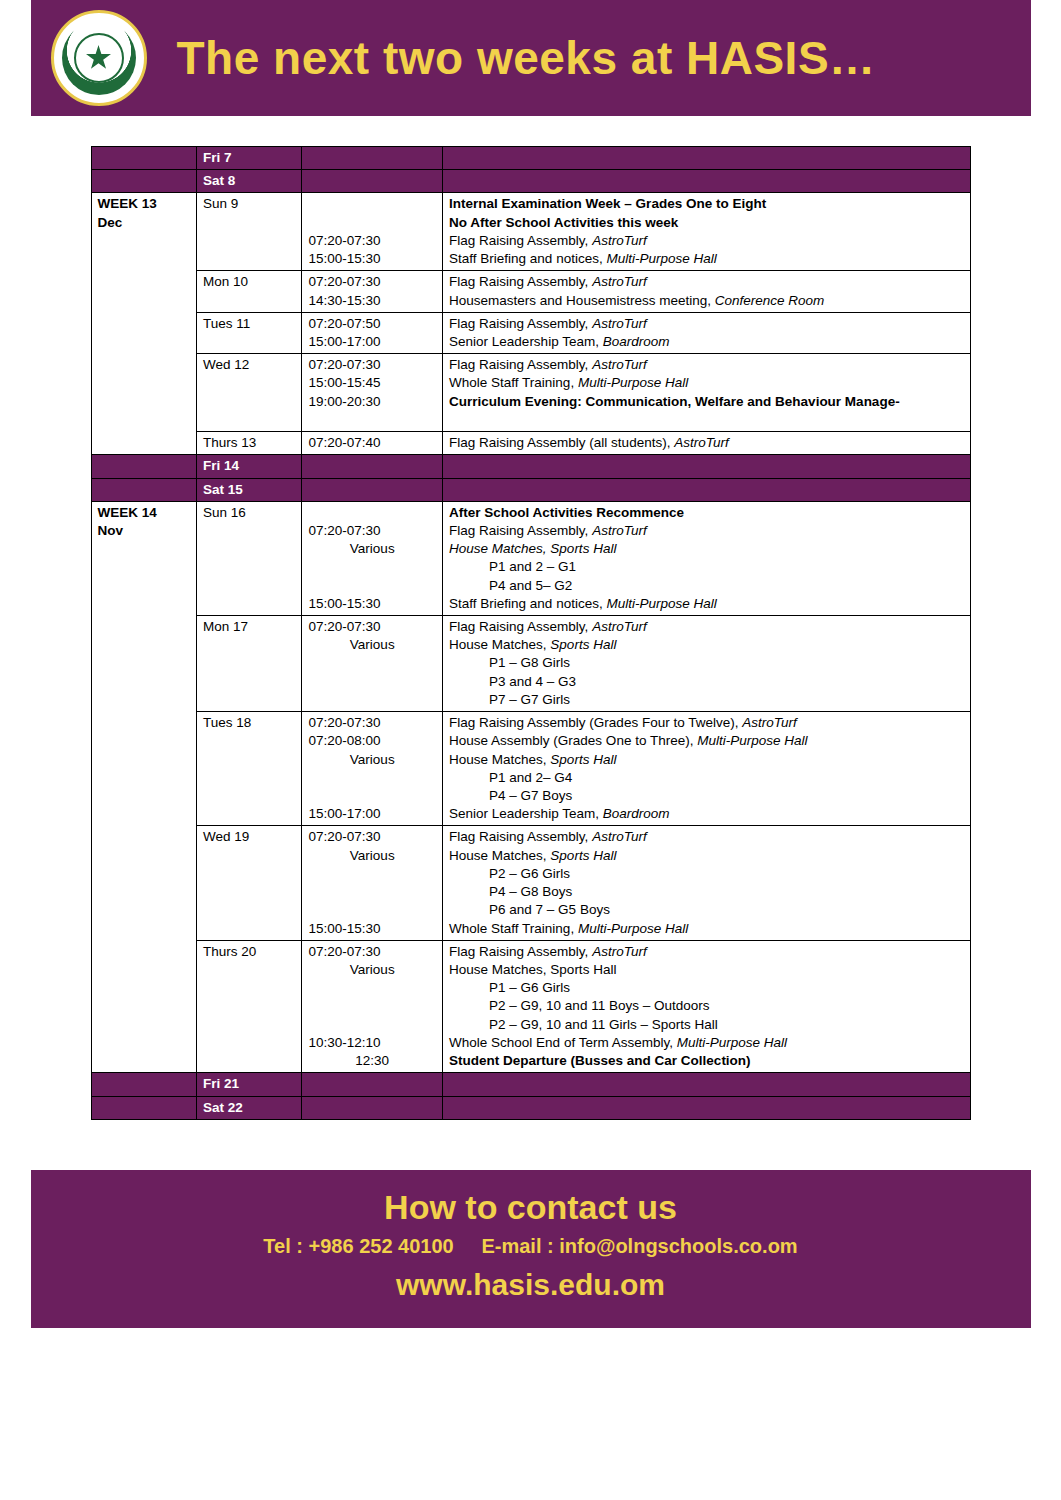The next two weeks at HASIS…
| | Fri 7 | | |
| | Sat 8 | | |
| WEEK 13 Dec | Sun 9 | 07:20-07:30 15:00-15:30 | Internal Examination Week – Grades One to Eight No After School Activities this week Flag Raising Assembly, AstroTurf Staff Briefing and notices, Multi-Purpose Hall |
| Mon 10 | 07:20-07:30 14:30-15:30 | Flag Raising Assembly, AstroTurf Housemasters and Housemistress meeting, Conference Room |
| Tues 11 | 07:20-07:50 15:00-17:00 | Flag Raising Assembly, AstroTurf Senior Leadership Team, Boardroom |
| Wed 12 | 07:20-07:30 15:00-15:45 19:00-20:30 | Flag Raising Assembly, AstroTurf Whole Staff Training, Multi-Purpose Hall Curriculum Evening: Communication, Welfare and Behaviour Manage- |
| Thurs 13 | 07:20-07:40 | Flag Raising Assembly (all students), AstroTurf |
| | Fri 14 | | |
| | Sat 15 | | |
| WEEK 14 Nov | Sun 16 | 07:20-07:30 Various 15:00-15:30 | After School Activities Recommence Flag Raising Assembly, AstroTurf House Matches, Sports Hall P1 and 2 – G1 P4 and 5– G2 Staff Briefing and notices, Multi-Purpose Hall |
| Mon 17 | 07:20-07:30 Various | Flag Raising Assembly, AstroTurf House Matches, Sports Hall P1 – G8 Girls P3 and 4 – G3 P7 – G7 Girls |
| Tues 18 | 07:20-07:30 07:20-08:00 Various 15:00-17:00 | Flag Raising Assembly (Grades Four to Twelve), AstroTurf House Assembly (Grades One to Three), Multi-Purpose Hall House Matches, Sports Hall P1 and 2– G4 P4 – G7 Boys Senior Leadership Team, Boardroom |
| Wed 19 | 07:20-07:30 Various 15:00-15:30 | Flag Raising Assembly, AstroTurf House Matches, Sports Hall P2 – G6 Girls P4 – G8 Boys P6 and 7 – G5 Boys Whole Staff Training, Multi-Purpose Hall |
| Thurs 20 | 07:20-07:30 Various 10:30-12:10 12:30 | Flag Raising Assembly, AstroTurf House Matches, Sports Hall P1 – G6 Girls P2 – G9, 10 and 11 Boys – Outdoors P2 – G9, 10 and 11 Girls – Sports Hall Whole School End of Term Assembly, Multi-Purpose Hall Student Departure (Busses and Car Collection) |
| | Fri 21 | | |
| | Sat 22 | | |
How to contact us
Tel : +986 252 40100 E-mail : info@olngschools.co.om
www.hasis.edu.om